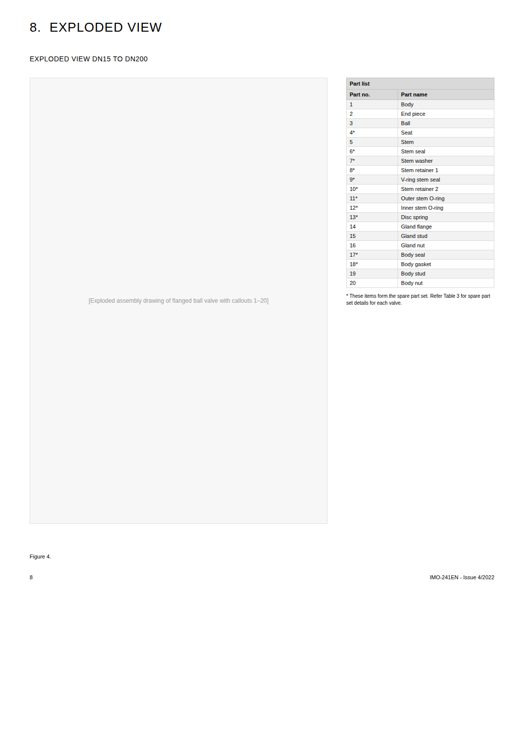8. EXPLODED VIEW
EXPLODED VIEW DN15 TO DN200
[Exploded assembly drawing of flanged ball valve with callouts 1–20]
Part list
| Part no. | Part name |
| --- | --- |
| 1 | Body |
| 2 | End piece |
| 3 | Ball |
| 4* | Seat |
| 5 | Stem |
| 6* | Stem seal |
| 7* | Stem washer |
| 8* | Stem retainer 1 |
| 9* | V-ring stem seal |
| 10* | Stem retainer 2 |
| 11* | Outer stem O-ring |
| 12* | Inner stem O-ring |
| 13* | Disc spring |
| 14 | Gland flange |
| 15 | Gland stud |
| 16 | Gland nut |
| 17* | Body seal |
| 18* | Body gasket |
| 19 | Body stud |
| 20 | Body nut |
* These items form the spare part set. Refer Table 3 for spare part set details for each valve.
Figure 4.
8 IMO-241EN - Issue 4/2022